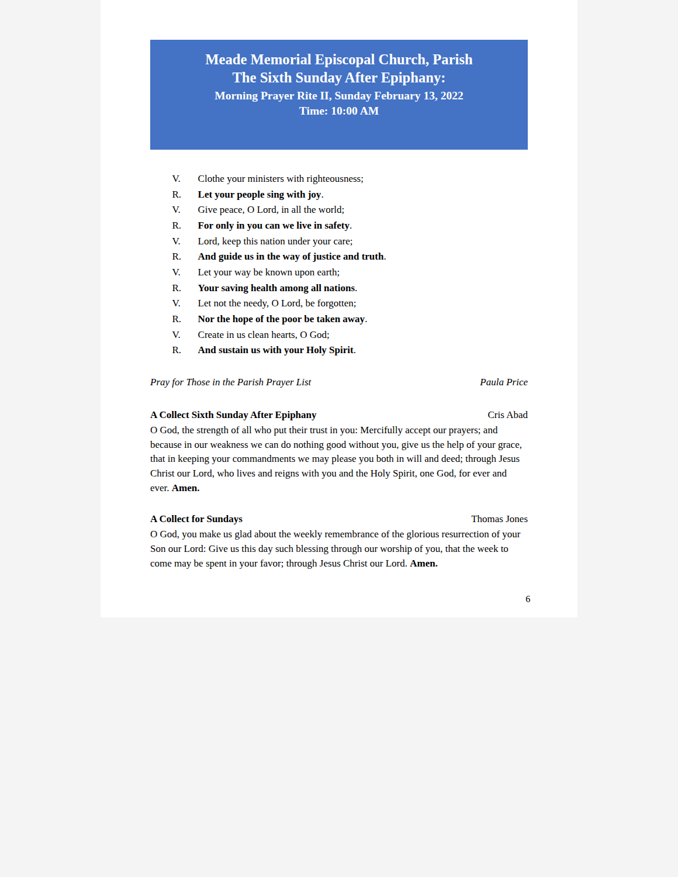Meade Memorial Episcopal Church, Parish
The Sixth Sunday After Epiphany:
Morning Prayer Rite II, Sunday February 13, 2022
Time: 10:00 AM
V. Clothe your ministers with righteousness;
R. Let your people sing with joy.
V. Give peace, O Lord, in all the world;
R. For only in you can we live in safety.
V. Lord, keep this nation under your care;
R. And guide us in the way of justice and truth.
V. Let your way be known upon earth;
R. Your saving health among all nations.
V. Let not the needy, O Lord, be forgotten;
R. Nor the hope of the poor be taken away.
V. Create in us clean hearts, O God;
R. And sustain us with your Holy Spirit.
Pray for Those in the Parish Prayer List Paula Price
A Collect Sixth Sunday After Epiphany Cris Abad
O God, the strength of all who put their trust in you: Mercifully accept our prayers; and because in our weakness we can do nothing good without you, give us the help of your grace, that in keeping your commandments we may please you both in will and deed; through Jesus Christ our Lord, who lives and reigns with you and the Holy Spirit, one God, for ever and ever. Amen.
A Collect for Sundays Thomas Jones
O God, you make us glad about the weekly remembrance of the glorious resurrection of your Son our Lord: Give us this day such blessing through our worship of you, that the week to come may be spent in your favor; through Jesus Christ our Lord. Amen.
6